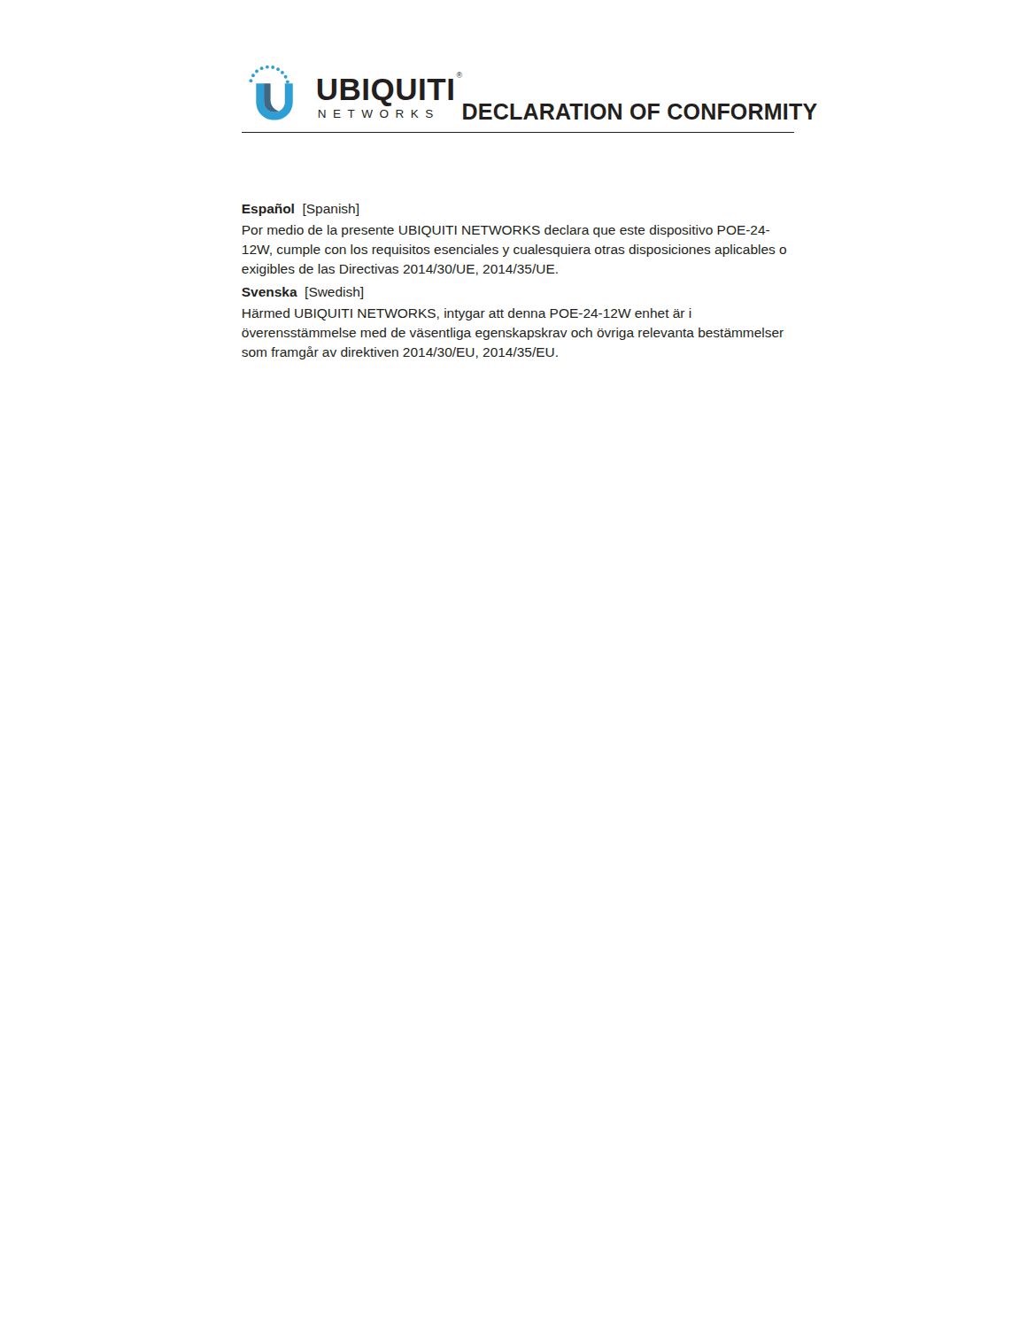Ubiquiti Networks logo
UBIQUITI®
NETWORKS
DECLARATION OF CONFORMITY
Español [Spanish]
Por medio de la presente UBIQUITI NETWORKS declara que este dispositivo POE-24-12W, cumple con los requisitos esenciales y cualesquiera otras disposiciones aplicables o exigibles de las Directivas 2014/30/UE, 2014/35/UE.
Svenska [Swedish]
Härmed UBIQUITI NETWORKS, intygar att denna POE-24-12W enhet är i överensstämmelse med de väsentliga egenskapskrav och övriga relevanta bestämmelser som framgår av direktiven 2014/30/EU, 2014/35/EU.